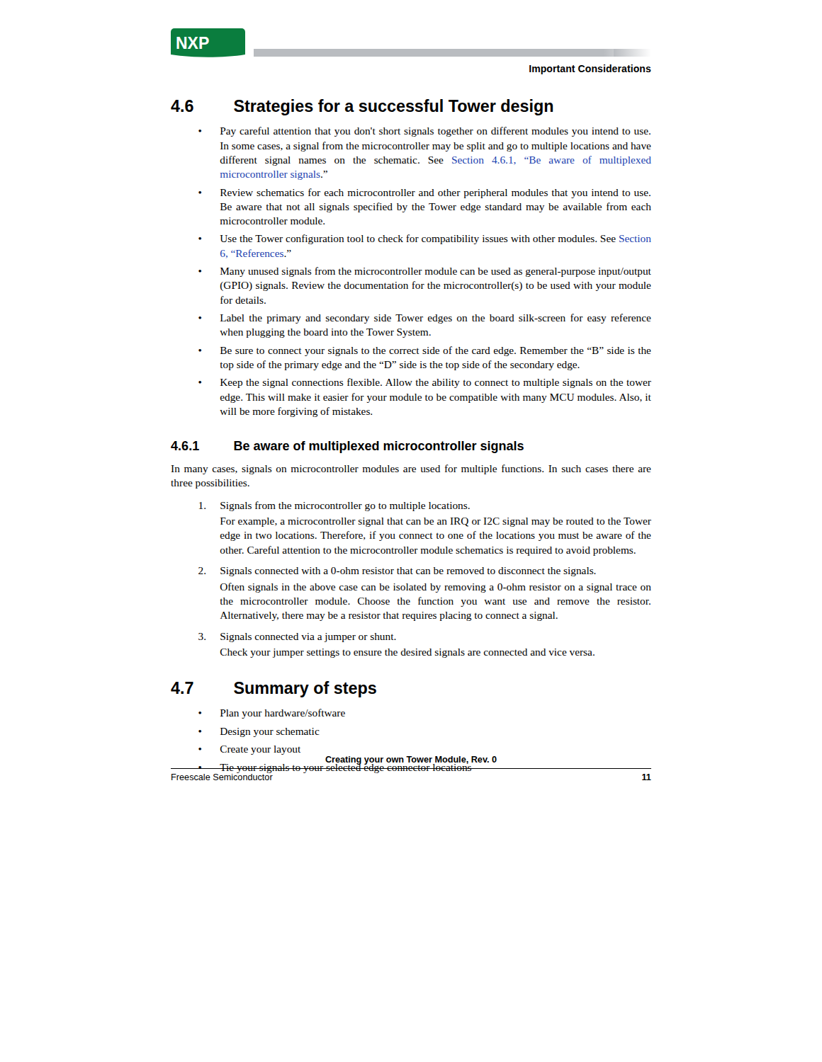NXP
Important Considerations
4.6 Strategies for a successful Tower design
Pay careful attention that you don't short signals together on different modules you intend to use. In some cases, a signal from the microcontroller may be split and go to multiple locations and have different signal names on the schematic. See Section 4.6.1, “Be aware of multiplexed microcontroller signals.”
Review schematics for each microcontroller and other peripheral modules that you intend to use. Be aware that not all signals specified by the Tower edge standard may be available from each microcontroller module.
Use the Tower configuration tool to check for compatibility issues with other modules. See Section 6, “References.”
Many unused signals from the microcontroller module can be used as general-purpose input/output (GPIO) signals. Review the documentation for the microcontroller(s) to be used with your module for details.
Label the primary and secondary side Tower edges on the board silk-screen for easy reference when plugging the board into the Tower System.
Be sure to connect your signals to the correct side of the card edge. Remember the “B” side is the top side of the primary edge and the “D” side is the top side of the secondary edge.
Keep the signal connections flexible. Allow the ability to connect to multiple signals on the tower edge. This will make it easier for your module to be compatible with many MCU modules. Also, it will be more forgiving of mistakes.
4.6.1 Be aware of multiplexed microcontroller signals
In many cases, signals on microcontroller modules are used for multiple functions. In such cases there are three possibilities.
Signals from the microcontroller go to multiple locations.
For example, a microcontroller signal that can be an IRQ or I2C signal may be routed to the Tower edge in two locations. Therefore, if you connect to one of the locations you must be aware of the other. Careful attention to the microcontroller module schematics is required to avoid problems.
Signals connected with a 0-ohm resistor that can be removed to disconnect the signals.
Often signals in the above case can be isolated by removing a 0-ohm resistor on a signal trace on the microcontroller module. Choose the function you want use and remove the resistor. Alternatively, there may be a resistor that requires placing to connect a signal.
Signals connected via a jumper or shunt.
Check your jumper settings to ensure the desired signals are connected and vice versa.
4.7 Summary of steps
Plan your hardware/software
Design your schematic
Create your layout
Tie your signals to your selected edge connector locations
Creating your own Tower Module, Rev. 0
Freescale Semiconductor
11